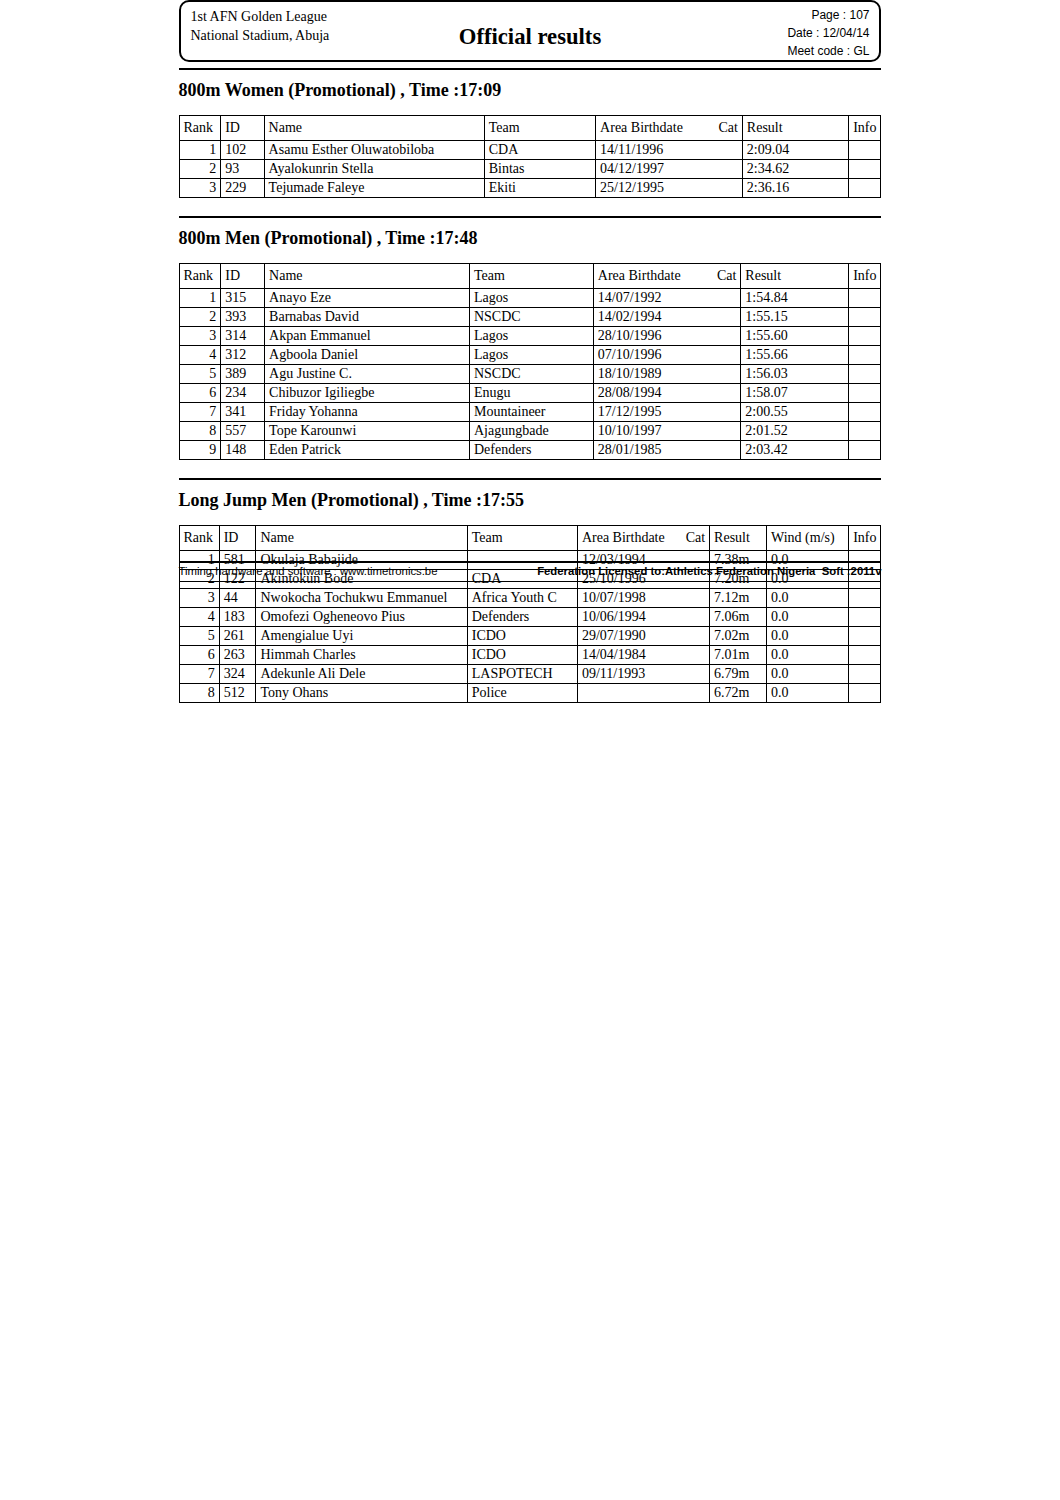1st AFN Golden League
National Stadium, Abuja
Official results
Page : 107
Date : 12/04/14
Meet code : GL
800m Women (Promotional) , Time :17:09
| Rank | ID | Name | Team | Area Birthdate Cat | Result | Info |
| --- | --- | --- | --- | --- | --- | --- |
| 1 | 102 | Asamu Esther Oluwatobiloba | CDA | 14/11/1996 | 2:09.04 | |
| 2 | 93 | Ayalokunrin Stella | Bintas | 04/12/1997 | 2:34.62 | |
| 3 | 229 | Tejumade Faleye | Ekiti | 25/12/1995 | 2:36.16 | |
800m Men (Promotional) , Time :17:48
| Rank | ID | Name | Team | Area Birthdate Cat | Result | Info |
| --- | --- | --- | --- | --- | --- | --- |
| 1 | 315 | Anayo Eze | Lagos | 14/07/1992 | 1:54.84 | |
| 2 | 393 | Barnabas David | NSCDC | 14/02/1994 | 1:55.15 | |
| 3 | 314 | Akpan Emmanuel | Lagos | 28/10/1996 | 1:55.60 | |
| 4 | 312 | Agboola Daniel | Lagos | 07/10/1996 | 1:55.66 | |
| 5 | 389 | Agu Justine C. | NSCDC | 18/10/1989 | 1:56.03 | |
| 6 | 234 | Chibuzor Igiliegbe | Enugu | 28/08/1994 | 1:58.07 | |
| 7 | 341 | Friday Yohanna | Mountaineer | 17/12/1995 | 2:00.55 | |
| 8 | 557 | Tope Karounwi | Ajagungbade | 10/10/1997 | 2:01.52 | |
| 9 | 148 | Eden Patrick | Defenders | 28/01/1985 | 2:03.42 | |
Long Jump Men (Promotional) , Time :17:55
| Rank | ID | Name | Team | Area Birthdate Cat | Result | Wind (m/s) | Info |
| --- | --- | --- | --- | --- | --- | --- | --- |
| 1 | 581 | Okulaja Babajide | | 12/03/1994 | 7.38m | 0.0 | |
| 2 | 122 | Akintokun Bode | CDA | 25/10/1996 | 7.20m | 0.0 | |
| 3 | 44 | Nwokocha Tochukwu Emmanuel | Africa Youth C | 10/07/1998 | 7.12m | 0.0 | |
| 4 | 183 | Omofezi Ogheneovo Pius | Defenders | 10/06/1994 | 7.06m | 0.0 | |
| 5 | 261 | Amengialue Uyi | ICDO | 29/07/1990 | 7.02m | 0.0 | |
| 6 | 263 | Himmah Charles | ICDO | 14/04/1984 | 7.01m | 0.0 | |
| 7 | 324 | Adekunle Ali Dele | LASPOTECH | 09/11/1993 | 6.79m | 0.0 | |
| 8 | 512 | Tony Ohans | Police | | 6.72m | 0.0 | |
Timing hardware and software : www.timetronics.be Federation Licensed to:Athletics Federation Nigeria Soft :2011v